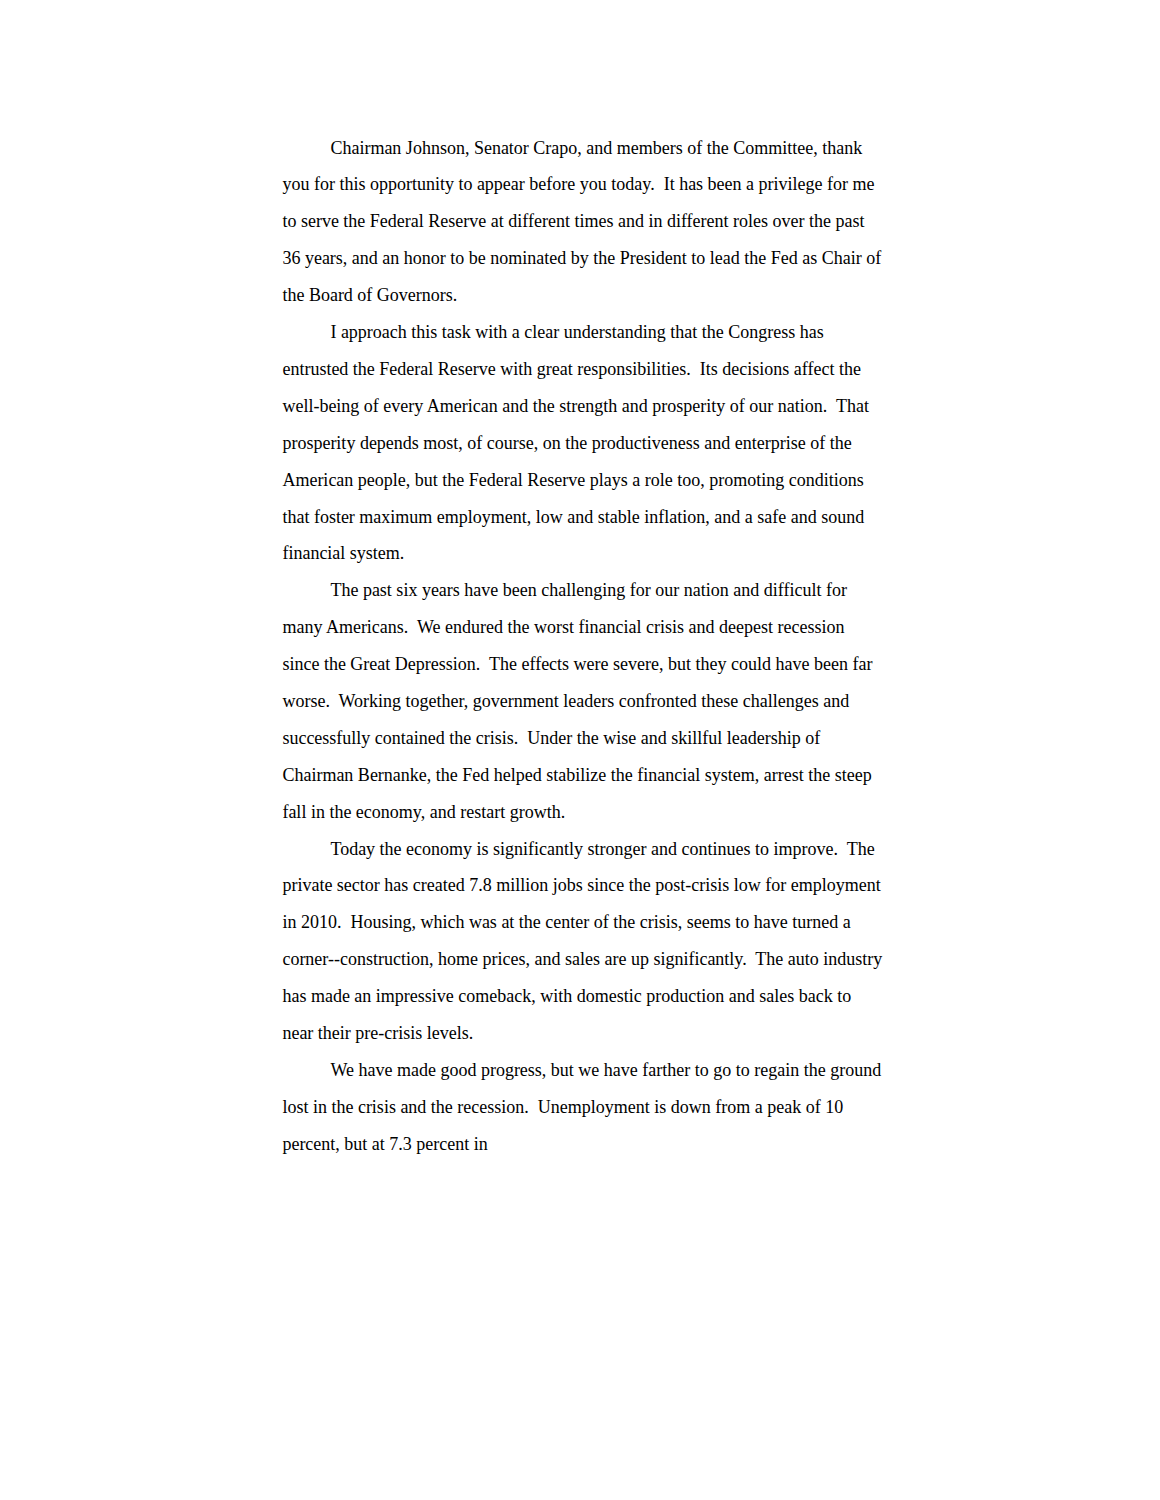Chairman Johnson, Senator Crapo, and members of the Committee, thank you for this opportunity to appear before you today. It has been a privilege for me to serve the Federal Reserve at different times and in different roles over the past 36 years, and an honor to be nominated by the President to lead the Fed as Chair of the Board of Governors.
I approach this task with a clear understanding that the Congress has entrusted the Federal Reserve with great responsibilities. Its decisions affect the well-being of every American and the strength and prosperity of our nation. That prosperity depends most, of course, on the productiveness and enterprise of the American people, but the Federal Reserve plays a role too, promoting conditions that foster maximum employment, low and stable inflation, and a safe and sound financial system.
The past six years have been challenging for our nation and difficult for many Americans. We endured the worst financial crisis and deepest recession since the Great Depression. The effects were severe, but they could have been far worse. Working together, government leaders confronted these challenges and successfully contained the crisis. Under the wise and skillful leadership of Chairman Bernanke, the Fed helped stabilize the financial system, arrest the steep fall in the economy, and restart growth.
Today the economy is significantly stronger and continues to improve. The private sector has created 7.8 million jobs since the post-crisis low for employment in 2010. Housing, which was at the center of the crisis, seems to have turned a corner--construction, home prices, and sales are up significantly. The auto industry has made an impressive comeback, with domestic production and sales back to near their pre-crisis levels.
We have made good progress, but we have farther to go to regain the ground lost in the crisis and the recession. Unemployment is down from a peak of 10 percent, but at 7.3 percent in